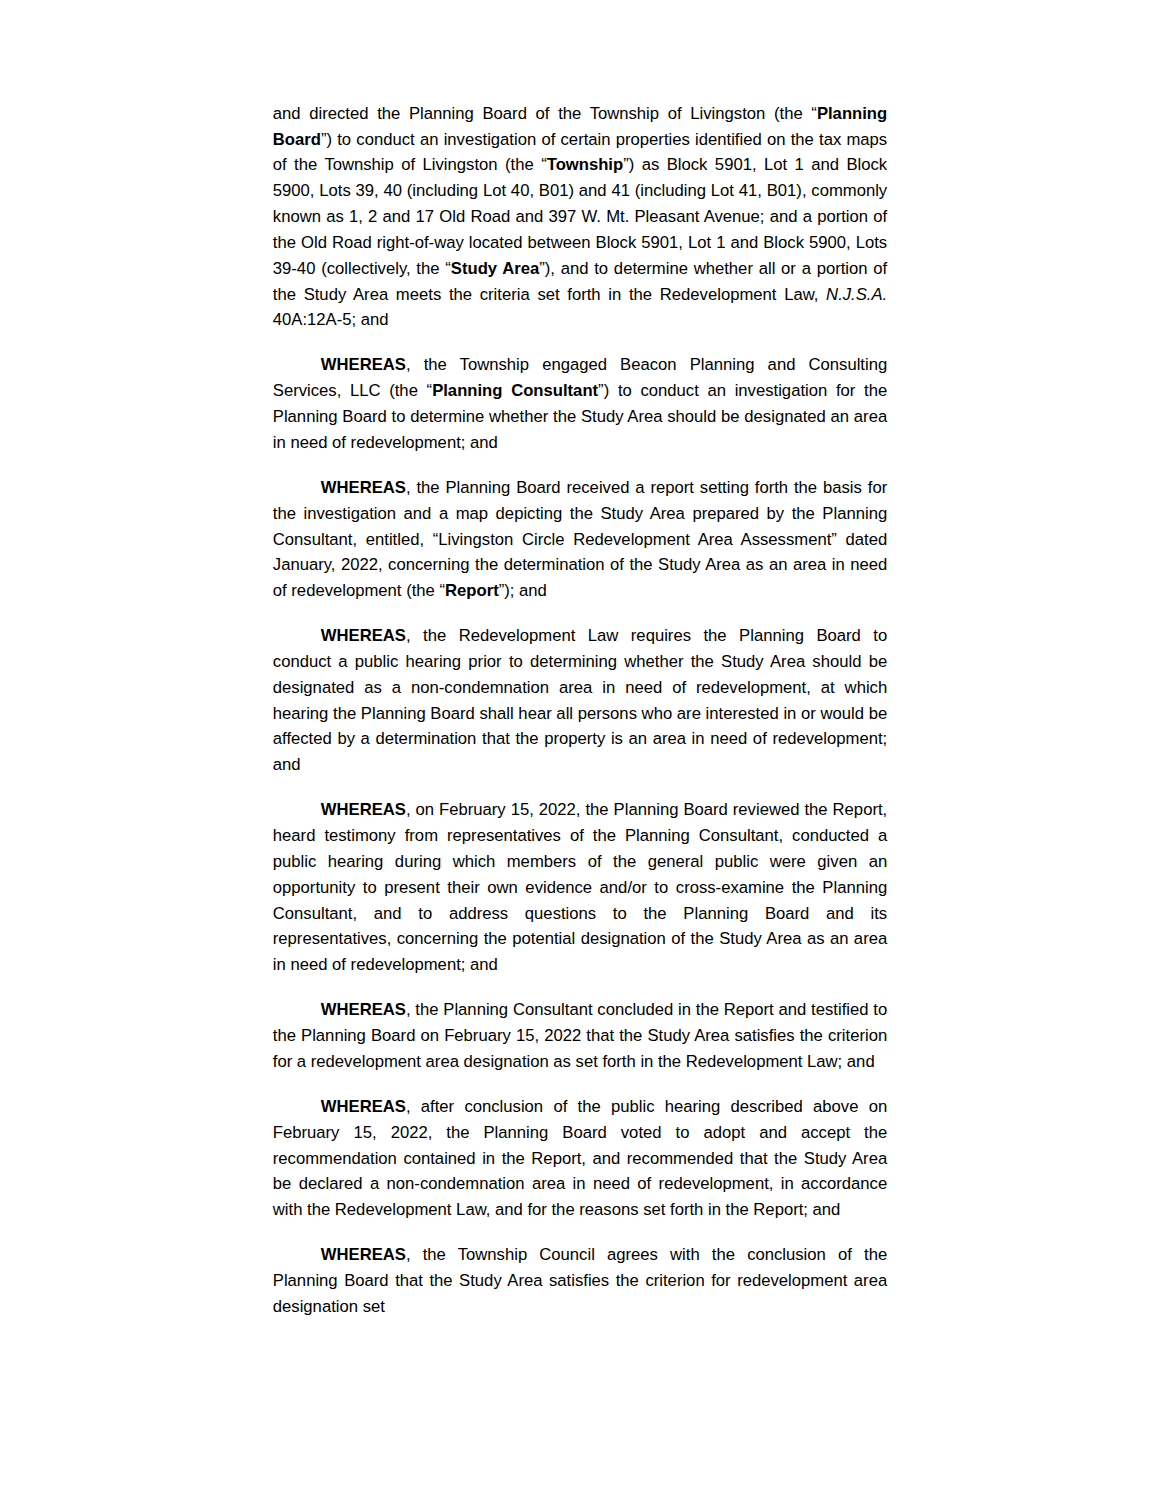and directed the Planning Board of the Township of Livingston (the “Planning Board”) to conduct an investigation of certain properties identified on the tax maps of the Township of Livingston (the “Township”) as Block 5901, Lot 1 and Block 5900, Lots 39, 40 (including Lot 40, B01) and 41 (including Lot 41, B01), commonly known as 1, 2 and 17 Old Road and 397 W. Mt. Pleasant Avenue; and a portion of the Old Road right-of-way located between Block 5901, Lot 1 and Block 5900, Lots 39-40 (collectively, the “Study Area”), and to determine whether all or a portion of the Study Area meets the criteria set forth in the Redevelopment Law, N.J.S.A. 40A:12A-5; and
WHEREAS, the Township engaged Beacon Planning and Consulting Services, LLC (the “Planning Consultant”) to conduct an investigation for the Planning Board to determine whether the Study Area should be designated an area in need of redevelopment; and
WHEREAS, the Planning Board received a report setting forth the basis for the investigation and a map depicting the Study Area prepared by the Planning Consultant, entitled, “Livingston Circle Redevelopment Area Assessment” dated January, 2022, concerning the determination of the Study Area as an area in need of redevelopment (the “Report”); and
WHEREAS, the Redevelopment Law requires the Planning Board to conduct a public hearing prior to determining whether the Study Area should be designated as a non-condemnation area in need of redevelopment, at which hearing the Planning Board shall hear all persons who are interested in or would be affected by a determination that the property is an area in need of redevelopment; and
WHEREAS, on February 15, 2022, the Planning Board reviewed the Report, heard testimony from representatives of the Planning Consultant, conducted a public hearing during which members of the general public were given an opportunity to present their own evidence and/or to cross-examine the Planning Consultant, and to address questions to the Planning Board and its representatives, concerning the potential designation of the Study Area as an area in need of redevelopment; and
WHEREAS, the Planning Consultant concluded in the Report and testified to the Planning Board on February 15, 2022 that the Study Area satisfies the criterion for a redevelopment area designation as set forth in the Redevelopment Law; and
WHEREAS, after conclusion of the public hearing described above on February 15, 2022, the Planning Board voted to adopt and accept the recommendation contained in the Report, and recommended that the Study Area be declared a non-condemnation area in need of redevelopment, in accordance with the Redevelopment Law, and for the reasons set forth in the Report; and
WHEREAS, the Township Council agrees with the conclusion of the Planning Board that the Study Area satisfies the criterion for redevelopment area designation set